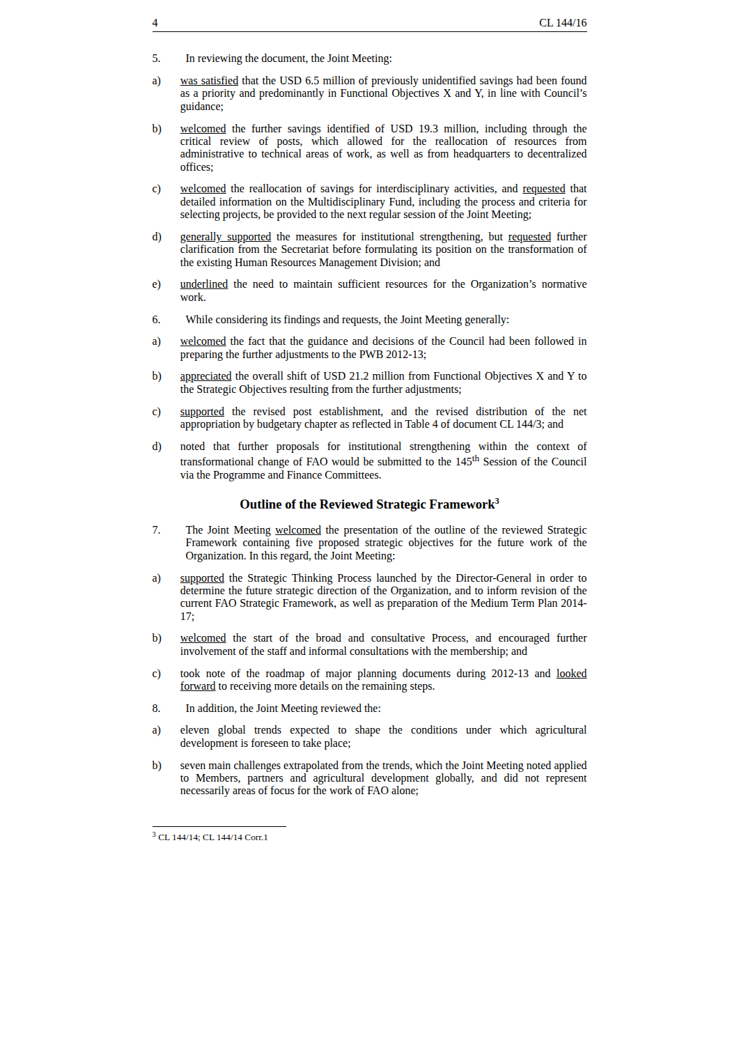4
CL 144/16
5.
In reviewing the document, the Joint Meeting:
a) was satisfied that the USD 6.5 million of previously unidentified savings had been found as a priority and predominantly in Functional Objectives X and Y, in line with Council’s guidance;
b) welcomed the further savings identified of USD 19.3 million, including through the critical review of posts, which allowed for the reallocation of resources from administrative to technical areas of work, as well as from headquarters to decentralized offices;
c) welcomed the reallocation of savings for interdisciplinary activities, and requested that detailed information on the Multidisciplinary Fund, including the process and criteria for selecting projects, be provided to the next regular session of the Joint Meeting;
d) generally supported the measures for institutional strengthening, but requested further clarification from the Secretariat before formulating its position on the transformation of the existing Human Resources Management Division; and
e) underlined the need to maintain sufficient resources for the Organization’s normative work.
6.
While considering its findings and requests, the Joint Meeting generally:
a) welcomed the fact that the guidance and decisions of the Council had been followed in preparing the further adjustments to the PWB 2012-13;
b) appreciated the overall shift of USD 21.2 million from Functional Objectives X and Y to the Strategic Objectives resulting from the further adjustments;
c) supported the revised post establishment, and the revised distribution of the net appropriation by budgetary chapter as reflected in Table 4 of document CL 144/3; and
d) noted that further proposals for institutional strengthening within the context of transformational change of FAO would be submitted to the 145th Session of the Council via the Programme and Finance Committees.
Outline of the Reviewed Strategic Framework3
7.
The Joint Meeting welcomed the presentation of the outline of the reviewed Strategic Framework containing five proposed strategic objectives for the future work of the Organization. In this regard, the Joint Meeting:
a) supported the Strategic Thinking Process launched by the Director-General in order to determine the future strategic direction of the Organization, and to inform revision of the current FAO Strategic Framework, as well as preparation of the Medium Term Plan 2014-17;
b) welcomed the start of the broad and consultative Process, and encouraged further involvement of the staff and informal consultations with the membership; and
c) took note of the roadmap of major planning documents during 2012-13 and looked forward to receiving more details on the remaining steps.
8.
In addition, the Joint Meeting reviewed the:
a) eleven global trends expected to shape the conditions under which agricultural development is foreseen to take place;
b) seven main challenges extrapolated from the trends, which the Joint Meeting noted applied to Members, partners and agricultural development globally, and did not represent necessarily areas of focus for the work of FAO alone;
3 CL 144/14; CL 144/14 Corr.1